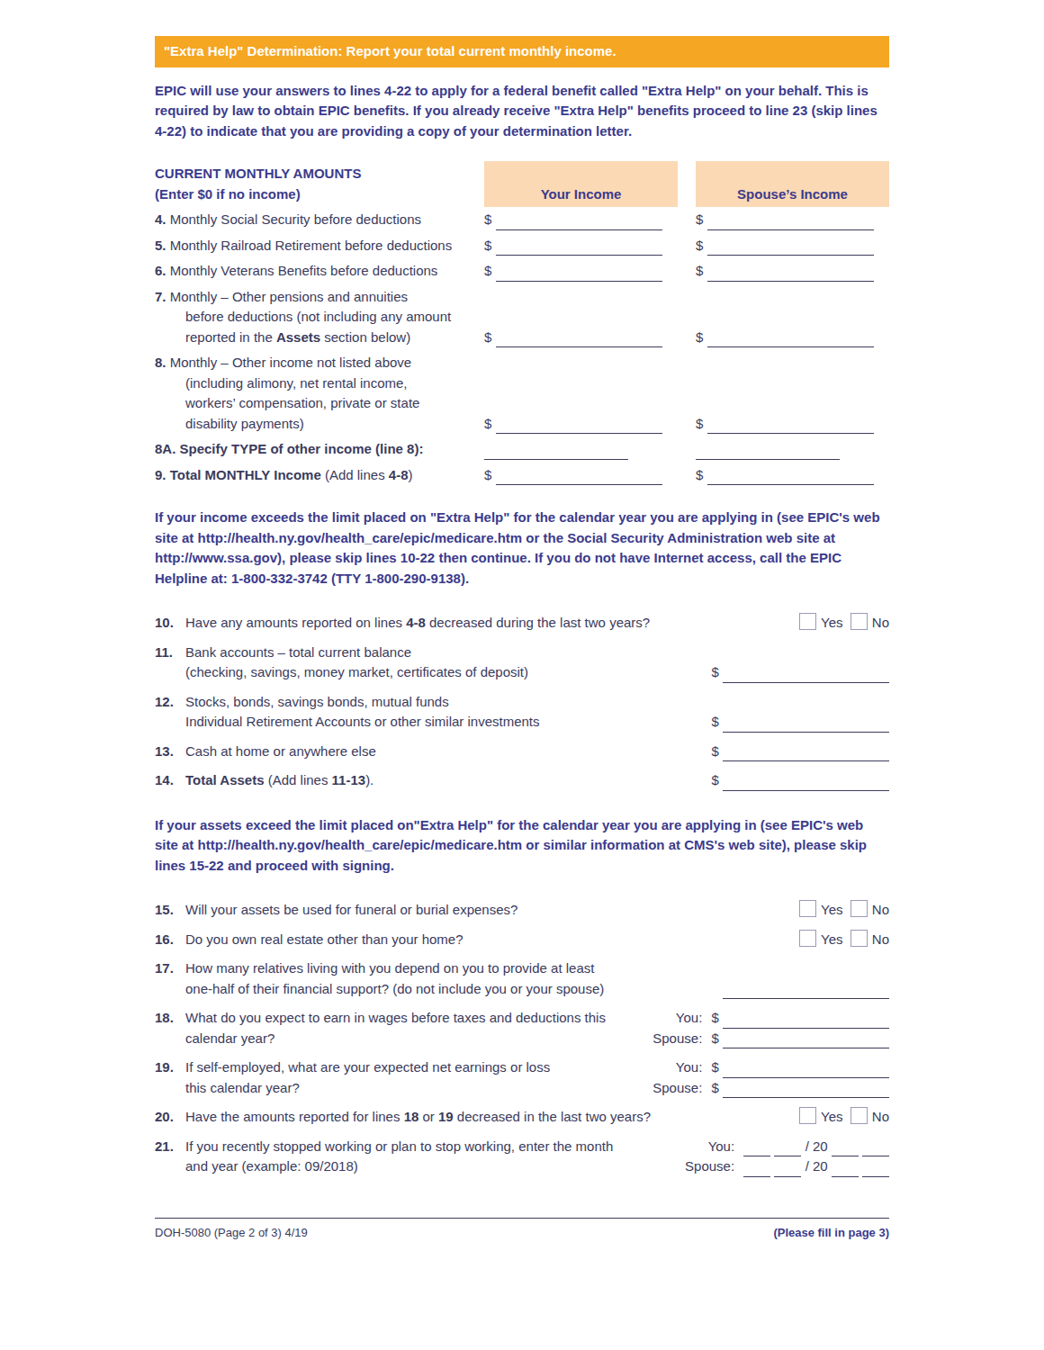"Extra Help" Determination: Report your total current monthly income.
EPIC will use your answers to lines 4-22 to apply for a federal benefit called "Extra Help" on your behalf. This is required by law to obtain EPIC benefits. If you already receive "Extra Help" benefits proceed to line 23 (skip lines 4-22) to indicate that you are providing a copy of your determination letter.
| CURRENT MONTHLY AMOUNTS (Enter $0 if no income) | Your Income | | Spouse’s Income |
| 4. Monthly Social Security before deductions | $ | | $ |
| 5. Monthly Railroad Retirement before deductions | $ | | $ |
| 6. Monthly Veterans Benefits before deductions | $ | | $ |
| 7. Monthly – Other pensions and annuities before deductions (not including any amount reported in the Assets section below) | $ | | $ |
| 8. Monthly – Other income not listed above (including alimony, net rental income, workers’ compensation, private or state disability payments) | $ | | $ |
| 8A. Specify TYPE of other income (line 8): | | | |
| 9. Total MONTHLY Income (Add lines 4-8 ) | $ | | $ |
If your income exceeds the limit placed on "Extra Help" for the calendar year you are applying in (see EPIC's web site at http://health.ny.gov/health_care/epic/medicare.htm or the Social Security Administration web site at http://www.ssa.gov), please skip lines 10-22 then continue. If you do not have Internet access, call the EPIC Helpline at: 1-800-332-3742 (TTY 1-800-290-9138).
| 10. | Have any amounts reported on lines 4-8 decreased during the last two years? | Yes No |
| 11. | Bank accounts – total current balance (checking, savings, money market, certificates of deposit) | $ |
| 12. | Stocks, bonds, savings bonds, mutual funds Individual Retirement Accounts or other similar investments | $ |
| 13. | Cash at home or anywhere else | $ |
| 14. | Total Assets (Add lines 11-13 ). | $ |
If your assets exceed the limit placed on"Extra Help" for the calendar year you are applying in (see EPIC's web site at http://health.ny.gov/health_care/epic/medicare.htm or similar information at CMS's web site), please skip lines 15-22 and proceed with signing.
| 15. | Will your assets be used for funeral or burial expenses? | Yes No |
| 16. | Do you own real estate other than your home? | Yes No |
| 17. | How many relatives living with you depend on you to provide at least one-half of their financial support? (do not include you or your spouse) | |
| 18. | What do you expect to earn in wages before taxes and deductions this calendar year? | You: $ Spouse: $ |
| 19. | If self-employed, what are your expected net earnings or loss this calendar year? | You: $ Spouse: $ |
| 20. | Have the amounts reported for lines 18 or 19 decreased in the last two years? | Yes No |
| 21. | If you recently stopped working or plan to stop working, enter the month and year (example: 09/2018) | You: / 20 Spouse: / 20 |
DOH-5080 (Page 2 of 3) 4/19
(Please fill in page 3)